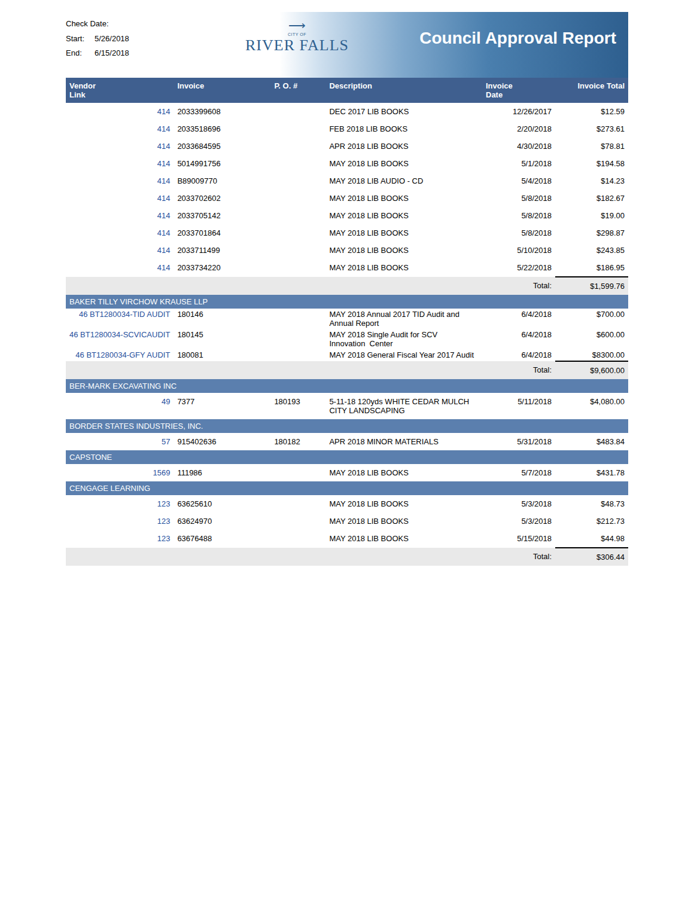Check Date:
Start: 5/26/2018
End: 6/15/2018
⟶
CITY OF
RIVER FALLS
Council Approval Report
| Vendor Link | Invoice | P. O. # | Description | Invoice Date | Invoice Total |
| --- | --- | --- | --- | --- | --- |
| 414 | 2033399608 | | DEC 2017 LIB BOOKS | 12/26/2017 | $12.59 |
| 414 | 2033518696 | | FEB 2018 LIB BOOKS | 2/20/2018 | $273.61 |
| 414 | 2033684595 | | APR 2018 LIB BOOKS | 4/30/2018 | $78.81 |
| 414 | 5014991756 | | MAY 2018 LIB BOOKS | 5/1/2018 | $194.58 |
| 414 | B89009770 | | MAY 2018 LIB AUDIO - CD | 5/4/2018 | $14.23 |
| 414 | 2033702602 | | MAY 2018 LIB BOOKS | 5/8/2018 | $182.67 |
| 414 | 2033705142 | | MAY 2018 LIB BOOKS | 5/8/2018 | $19.00 |
| 414 | 2033701864 | | MAY 2018 LIB BOOKS | 5/8/2018 | $298.87 |
| 414 | 2033711499 | | MAY 2018 LIB BOOKS | 5/10/2018 | $243.85 |
| 414 | 2033734220 | | MAY 2018 LIB BOOKS | 5/22/2018 | $186.95 |
| | Total: | $1,599.76 |
| BAKER TILLY VIRCHOW KRAUSE LLP |
| 46 BT1280034-TID AUDIT | 180146 | | MAY 2018 Annual 2017 TID Audit and Annual Report | 6/4/2018 | $700.00 |
| 46 BT1280034-SCVICAUDIT | 180145 | | MAY 2018 Single Audit for SCV Innovation Center | 6/4/2018 | $600.00 |
| 46 BT1280034-GFY AUDIT | 180081 | | MAY 2018 General Fiscal Year 2017 Audit | 6/4/2018 | $8300.00 |
| | Total: | $9,600.00 |
| BER-MARK EXCAVATING INC |
| 49 | 7377 | 180193 | 5-11-18 120yds WHITE CEDAR MULCH CITY LANDSCAPING | 5/11/2018 | $4,080.00 |
| BORDER STATES INDUSTRIES, INC. |
| 57 | 915402636 | 180182 | APR 2018 MINOR MATERIALS | 5/31/2018 | $483.84 |
| CAPSTONE |
| 1569 | 111986 | | MAY 2018 LIB BOOKS | 5/7/2018 | $431.78 |
| CENGAGE LEARNING |
| 123 | 63625610 | | MAY 2018 LIB BOOKS | 5/3/2018 | $48.73 |
| 123 | 63624970 | | MAY 2018 LIB BOOKS | 5/3/2018 | $212.73 |
| 123 | 63676488 | | MAY 2018 LIB BOOKS | 5/15/2018 | $44.98 |
| | Total: | $306.44 |